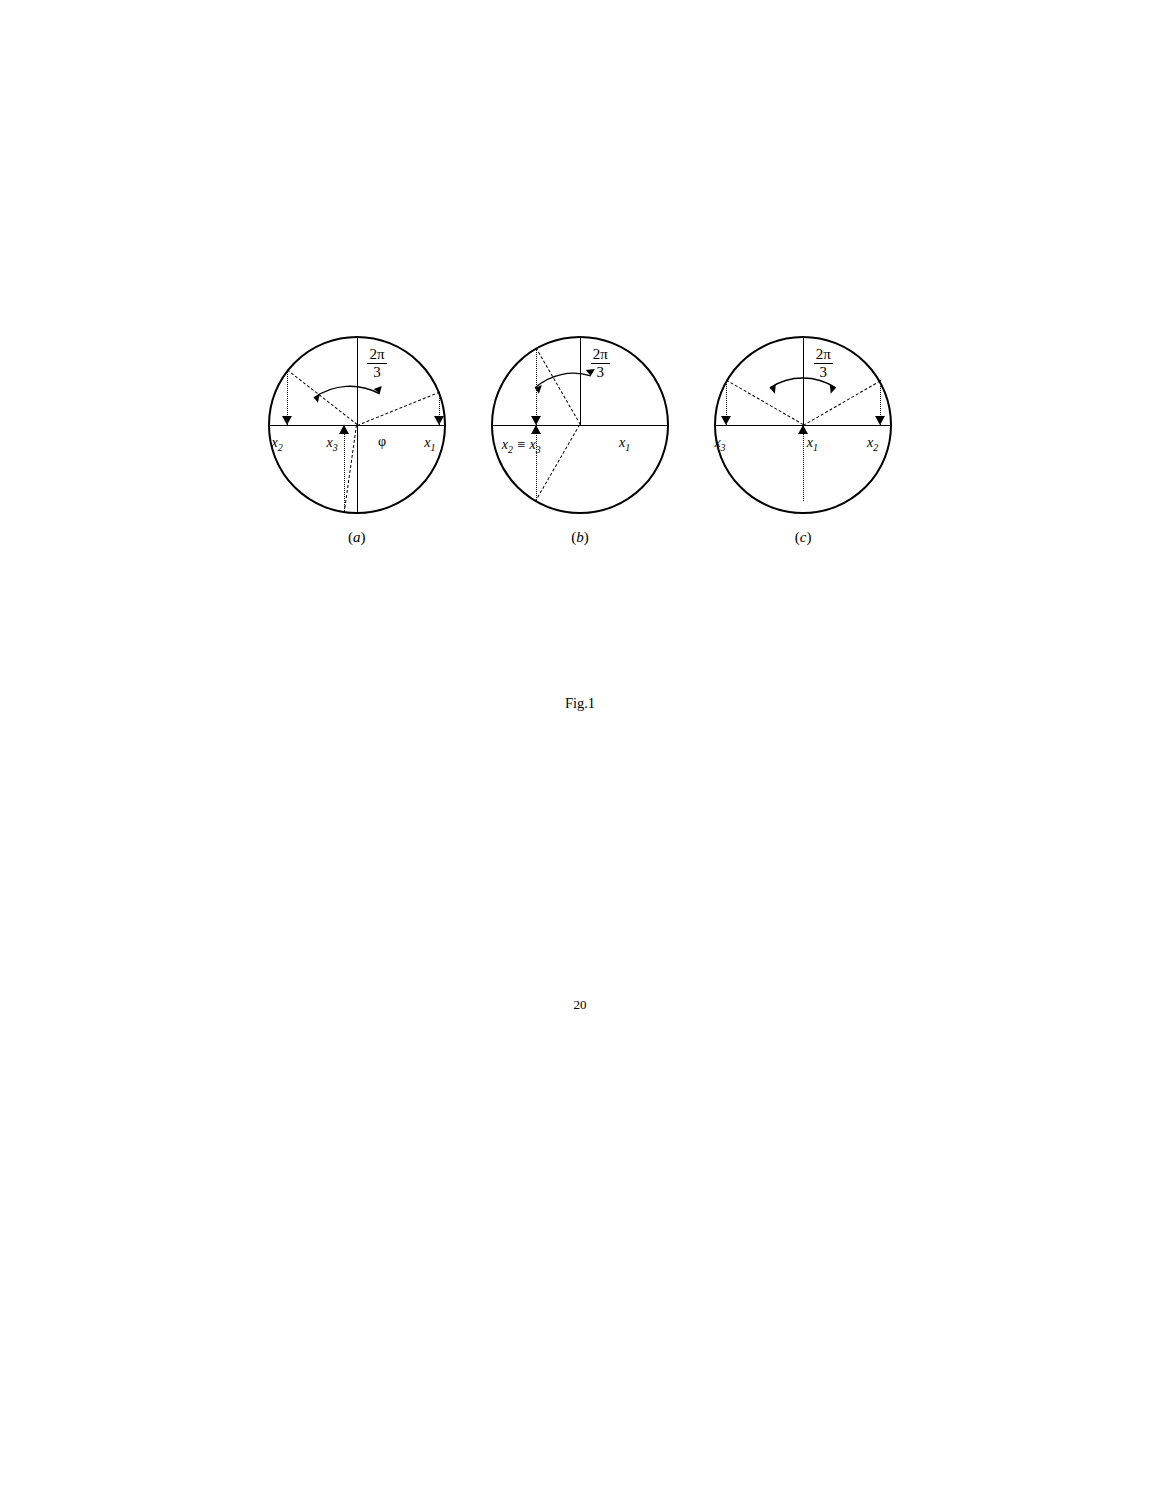2π 3
φ
x2
x3
x1
(a)
2π 3
x2 ≡ x3
x1
(b)
2π 3
x3
x1
x2
(c)
Fig.1
20